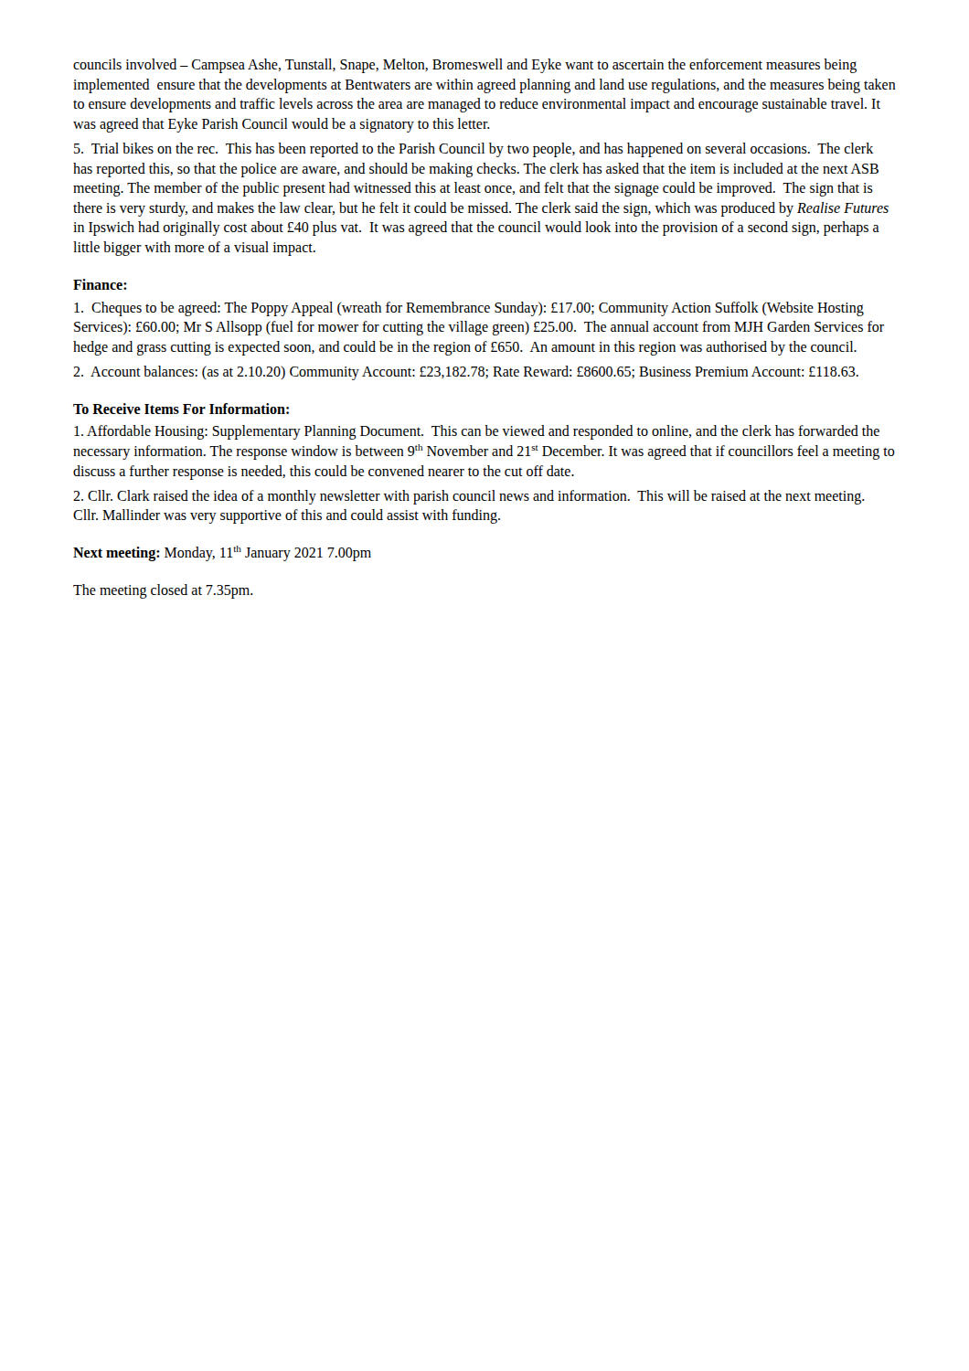councils involved – Campsea Ashe, Tunstall, Snape, Melton, Bromeswell and Eyke want to ascertain the enforcement measures being implemented ensure that the developments at Bentwaters are within agreed planning and land use regulations, and the measures being taken to ensure developments and traffic levels across the area are managed to reduce environmental impact and encourage sustainable travel. It was agreed that Eyke Parish Council would be a signatory to this letter.
5. Trial bikes on the rec. This has been reported to the Parish Council by two people, and has happened on several occasions. The clerk has reported this, so that the police are aware, and should be making checks. The clerk has asked that the item is included at the next ASB meeting. The member of the public present had witnessed this at least once, and felt that the signage could be improved. The sign that is there is very sturdy, and makes the law clear, but he felt it could be missed. The clerk said the sign, which was produced by Realise Futures in Ipswich had originally cost about £40 plus vat. It was agreed that the council would look into the provision of a second sign, perhaps a little bigger with more of a visual impact.
Finance:
1. Cheques to be agreed: The Poppy Appeal (wreath for Remembrance Sunday): £17.00; Community Action Suffolk (Website Hosting Services): £60.00; Mr S Allsopp (fuel for mower for cutting the village green) £25.00. The annual account from MJH Garden Services for hedge and grass cutting is expected soon, and could be in the region of £650. An amount in this region was authorised by the council.
2. Account balances: (as at 2.10.20) Community Account: £23,182.78; Rate Reward: £8600.65; Business Premium Account: £118.63.
To Receive Items For Information:
1. Affordable Housing: Supplementary Planning Document. This can be viewed and responded to online, and the clerk has forwarded the necessary information. The response window is between 9th November and 21st December. It was agreed that if councillors feel a meeting to discuss a further response is needed, this could be convened nearer to the cut off date.
2. Cllr. Clark raised the idea of a monthly newsletter with parish council news and information. This will be raised at the next meeting. Cllr. Mallinder was very supportive of this and could assist with funding.
Next meeting: Monday, 11th January 2021 7.00pm
The meeting closed at 7.35pm.